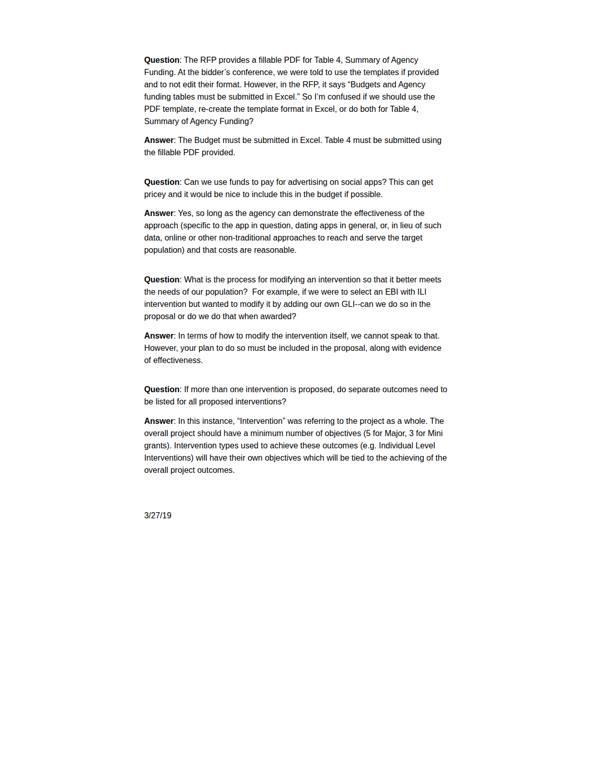Question: The RFP provides a fillable PDF for Table 4, Summary of Agency Funding. At the bidder’s conference, we were told to use the templates if provided and to not edit their format. However, in the RFP, it says “Budgets and Agency funding tables must be submitted in Excel.” So I’m confused if we should use the PDF template, re-create the template format in Excel, or do both for Table 4, Summary of Agency Funding?
Answer: The Budget must be submitted in Excel. Table 4 must be submitted using the fillable PDF provided.
Question: Can we use funds to pay for advertising on social apps? This can get pricey and it would be nice to include this in the budget if possible.
Answer: Yes, so long as the agency can demonstrate the effectiveness of the approach (specific to the app in question, dating apps in general, or, in lieu of such data, online or other non-traditional approaches to reach and serve the target population) and that costs are reasonable.
Question: What is the process for modifying an intervention so that it better meets the needs of our population? For example, if we were to select an EBI with ILI intervention but wanted to modify it by adding our own GLI--can we do so in the proposal or do we do that when awarded?
Answer: In terms of how to modify the intervention itself, we cannot speak to that. However, your plan to do so must be included in the proposal, along with evidence of effectiveness.
Question: If more than one intervention is proposed, do separate outcomes need to be listed for all proposed interventions?
Answer: In this instance, “Intervention” was referring to the project as a whole. The overall project should have a minimum number of objectives (5 for Major, 3 for Mini grants). Intervention types used to achieve these outcomes (e.g. Individual Level Interventions) will have their own objectives which will be tied to the achieving of the overall project outcomes.
3/27/19